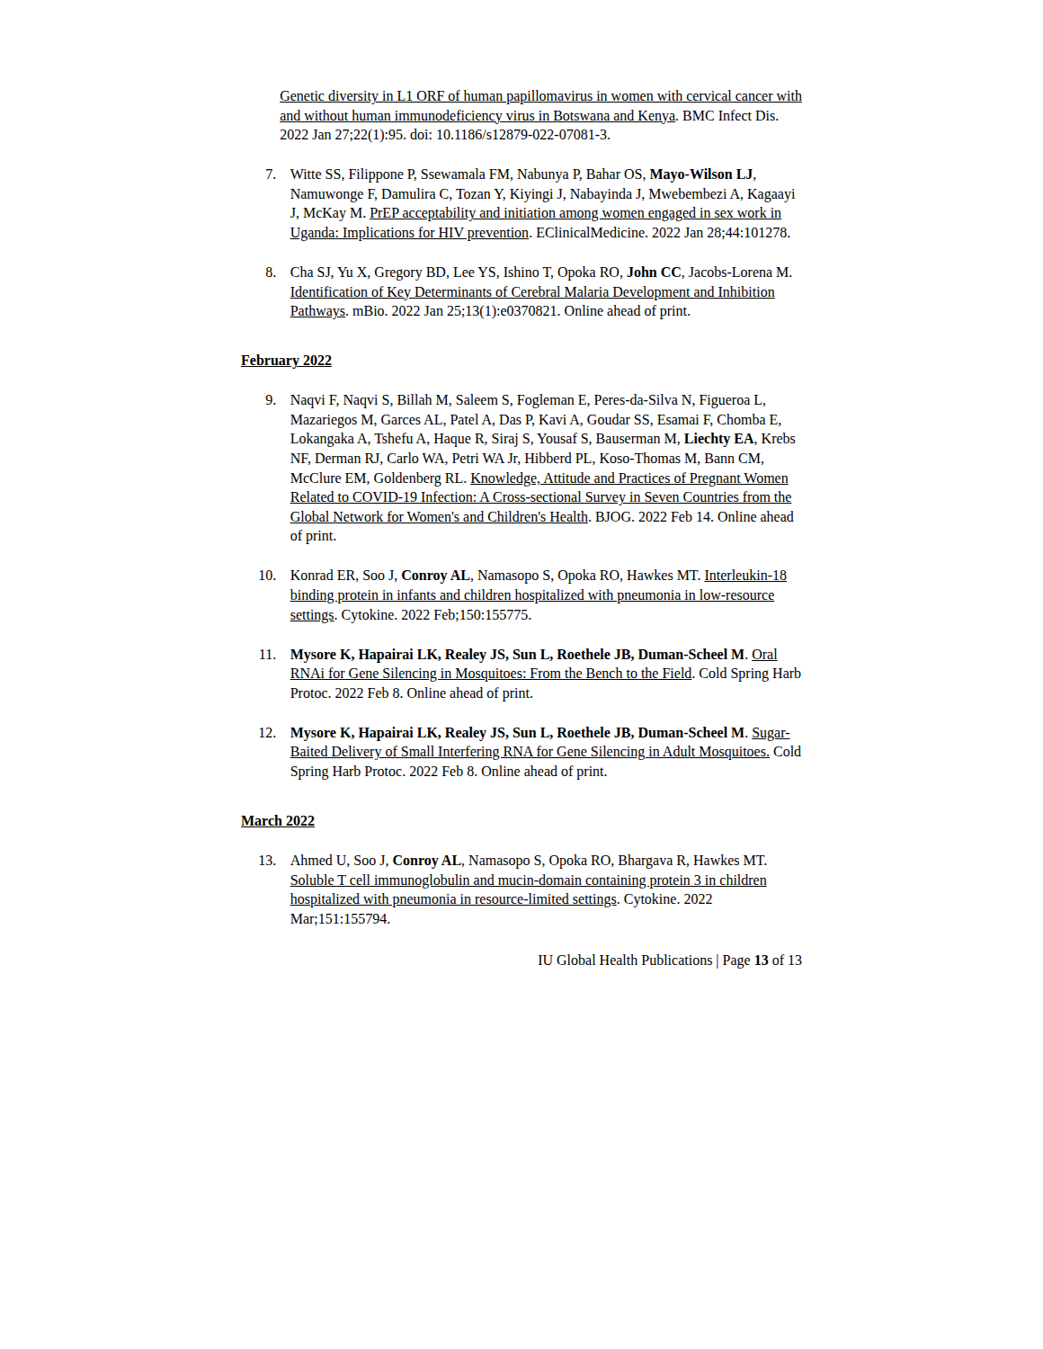Genetic diversity in L1 ORF of human papillomavirus in women with cervical cancer with and without human immunodeficiency virus in Botswana and Kenya. BMC Infect Dis. 2022 Jan 27;22(1):95. doi: 10.1186/s12879-022-07081-3.
Witte SS, Filippone P, Ssewamala FM, Nabunya P, Bahar OS, Mayo-Wilson LJ, Namuwonge F, Damulira C, Tozan Y, Kiyingi J, Nabayinda J, Mwebembezi A, Kagaayi J, McKay M. PrEP acceptability and initiation among women engaged in sex work in Uganda: Implications for HIV prevention. EClinicalMedicine. 2022 Jan 28;44:101278.
Cha SJ, Yu X, Gregory BD, Lee YS, Ishino T, Opoka RO, John CC, Jacobs-Lorena M. Identification of Key Determinants of Cerebral Malaria Development and Inhibition Pathways. mBio. 2022 Jan 25;13(1):e0370821. Online ahead of print.
February 2022
Naqvi F, Naqvi S, Billah M, Saleem S, Fogleman E, Peres-da-Silva N, Figueroa L, Mazariegos M, Garces AL, Patel A, Das P, Kavi A, Goudar SS, Esamai F, Chomba E, Lokangaka A, Tshefu A, Haque R, Siraj S, Yousaf S, Bauserman M, Liechty EA, Krebs NF, Derman RJ, Carlo WA, Petri WA Jr, Hibberd PL, Koso-Thomas M, Bann CM, McClure EM, Goldenberg RL. Knowledge, Attitude and Practices of Pregnant Women Related to COVID-19 Infection: A Cross-sectional Survey in Seven Countries from the Global Network for Women's and Children's Health. BJOG. 2022 Feb 14. Online ahead of print.
Konrad ER, Soo J, Conroy AL, Namasopo S, Opoka RO, Hawkes MT. Interleukin-18 binding protein in infants and children hospitalized with pneumonia in low-resource settings. Cytokine. 2022 Feb;150:155775.
Mysore K, Hapairai LK, Realey JS, Sun L, Roethele JB, Duman-Scheel M. Oral RNAi for Gene Silencing in Mosquitoes: From the Bench to the Field. Cold Spring Harb Protoc. 2022 Feb 8. Online ahead of print.
Mysore K, Hapairai LK, Realey JS, Sun L, Roethele JB, Duman-Scheel M. Sugar-Baited Delivery of Small Interfering RNA for Gene Silencing in Adult Mosquitoes. Cold Spring Harb Protoc. 2022 Feb 8. Online ahead of print.
March 2022
Ahmed U, Soo J, Conroy AL, Namasopo S, Opoka RO, Bhargava R, Hawkes MT. Soluble T cell immunoglobulin and mucin-domain containing protein 3 in children hospitalized with pneumonia in resource-limited settings. Cytokine. 2022 Mar;151:155794.
IU Global Health Publications | Page 13 of 13